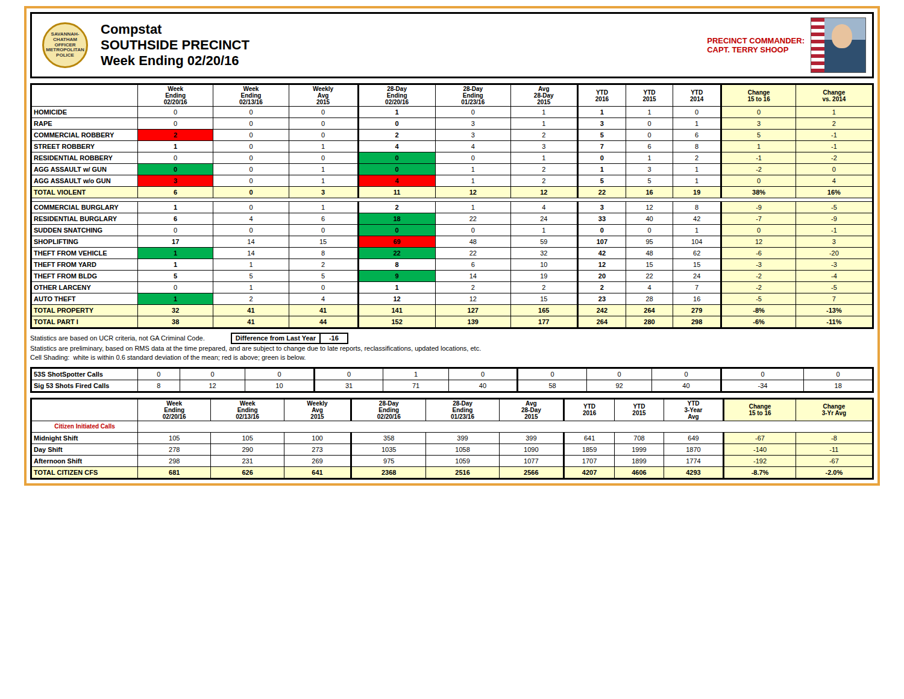SAVANNAH-CHATHAM
OFFICER
METROPOLITAN
POLICE
Compstat
SOUTHSIDE PRECINCT
Week Ending 02/20/16
PRECINCT COMMANDER:
CAPT. TERRY SHOOP
| | Week Ending 02/20/16 | Week Ending 02/13/16 | Weekly Avg 2015 | 28-Day Ending 02/20/16 | 28-Day Ending 01/23/16 | Avg 28-Day 2015 | YTD 2016 | YTD 2015 | YTD 2014 | Change 15 to 16 | Change vs. 2014 |
| --- | --- | --- | --- | --- | --- | --- | --- | --- | --- | --- | --- |
| HOMICIDE | 0 | 0 | 0 | 1 | 0 | 1 | 1 | 1 | 0 | 0 | 1 |
| RAPE | 0 | 0 | 0 | 0 | 3 | 1 | 3 | 0 | 1 | 3 | 2 |
| COMMERCIAL ROBBERY | 2 | 0 | 0 | 2 | 3 | 2 | 5 | 0 | 6 | 5 | -1 |
| STREET ROBBERY | 1 | 0 | 1 | 4 | 4 | 3 | 7 | 6 | 8 | 1 | -1 |
| RESIDENTIAL ROBBERY | 0 | 0 | 0 | 0 | 0 | 1 | 0 | 1 | 2 | -1 | -2 |
| AGG ASSAULT w/ GUN | 0 | 0 | 1 | 0 | 1 | 2 | 1 | 3 | 1 | -2 | 0 |
| AGG ASSAULT w/o GUN | 3 | 0 | 1 | 4 | 1 | 2 | 5 | 5 | 1 | 0 | 4 |
| TOTAL VIOLENT | 6 | 0 | 3 | 11 | 12 | 12 | 22 | 16 | 19 | 38% | 16% |
| COMMERCIAL BURGLARY | 1 | 0 | 1 | 2 | 1 | 4 | 3 | 12 | 8 | -9 | -5 |
| RESIDENTIAL BURGLARY | 6 | 4 | 6 | 18 | 22 | 24 | 33 | 40 | 42 | -7 | -9 |
| SUDDEN SNATCHING | 0 | 0 | 0 | 0 | 0 | 1 | 0 | 0 | 1 | 0 | -1 |
| SHOPLIFTING | 17 | 14 | 15 | 69 | 48 | 59 | 107 | 95 | 104 | 12 | 3 |
| THEFT FROM VEHICLE | 1 | 14 | 8 | 22 | 22 | 32 | 42 | 48 | 62 | -6 | -20 |
| THEFT FROM YARD | 1 | 1 | 2 | 8 | 6 | 10 | 12 | 15 | 15 | -3 | -3 |
| THEFT FROM BLDG | 5 | 5 | 5 | 9 | 14 | 19 | 20 | 22 | 24 | -2 | -4 |
| OTHER LARCENY | 0 | 1 | 0 | 1 | 2 | 2 | 2 | 4 | 7 | -2 | -5 |
| AUTO THEFT | 1 | 2 | 4 | 12 | 12 | 15 | 23 | 28 | 16 | -5 | 7 |
| TOTAL PROPERTY | 32 | 41 | 41 | 141 | 127 | 165 | 242 | 264 | 279 | -8% | -13% |
| TOTAL PART I | 38 | 41 | 44 | 152 | 139 | 177 | 264 | 280 | 298 | -6% | -11% |
Statistics are based on UCR criteria, not GA Criminal Code. Difference from Last Year-16
Statistics are preliminary, based on RMS data at the time prepared, and are subject to change due to late reports, reclassifications, updated locations, etc.
Cell Shading: white is within 0.6 standard deviation of the mean; red is above; green is below.
| 53S ShotSpotter Calls | 0 | 0 | 0 | 0 | 1 | 0 | 0 | 0 | 0 | 0 | 0 |
| Sig 53 Shots Fired Calls | 8 | 12 | 10 | 31 | 71 | 40 | 58 | 92 | 40 | -34 | 18 |
| | Week Ending 02/20/16 | Week Ending 02/13/16 | Weekly Avg 2015 | 28-Day Ending 02/20/16 | 28-Day Ending 01/23/16 | Avg 28-Day 2015 | YTD 2016 | YTD 2015 | YTD 3-Year Avg | Change 15 to 16 | Change 3-Yr Avg |
| --- | --- | --- | --- | --- | --- | --- | --- | --- | --- | --- | --- |
| Citizen Initiated Calls | |
| Midnight Shift | 105 | 105 | 100 | 358 | 399 | 399 | 641 | 708 | 649 | -67 | -8 |
| Day Shift | 278 | 290 | 273 | 1035 | 1058 | 1090 | 1859 | 1999 | 1870 | -140 | -11 |
| Afternoon Shift | 298 | 231 | 269 | 975 | 1059 | 1077 | 1707 | 1899 | 1774 | -192 | -67 |
| TOTAL CITIZEN CFS | 681 | 626 | 641 | 2368 | 2516 | 2566 | 4207 | 4606 | 4293 | -8.7% | -2.0% |